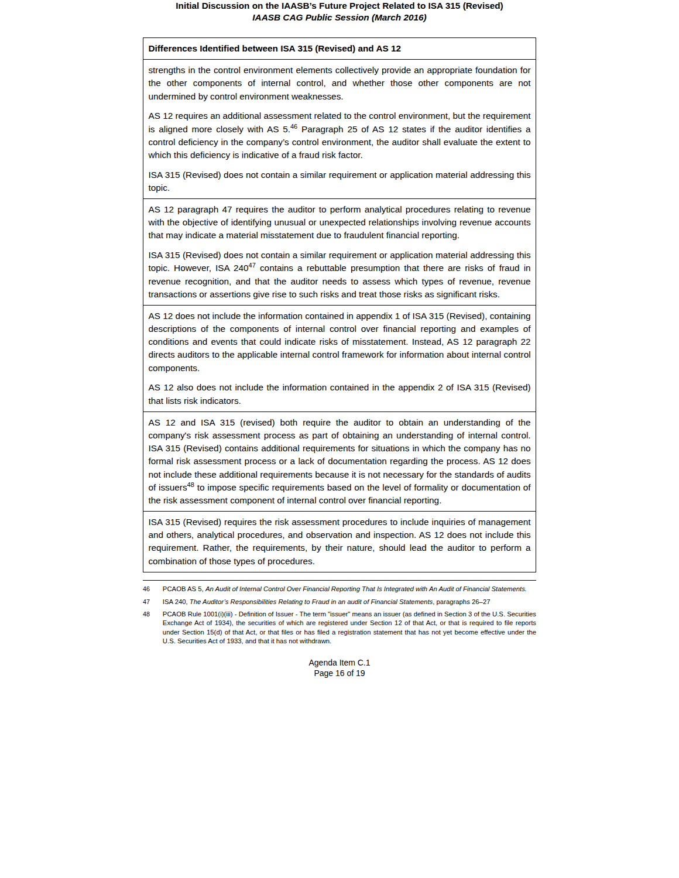Initial Discussion on the IAASB’s Future Project Related to ISA 315 (Revised)
IAASB CAG Public Session (March 2016)
| Differences Identified between ISA 315 (Revised) and AS 12 |
| --- |
| strengths in the control environment elements collectively provide an appropriate foundation for the other components of internal control, and whether those other components are not undermined by control environment weaknesses. AS 12 requires an additional assessment related to the control environment, but the requirement is aligned more closely with AS 5. 46 Paragraph 25 of AS 12 states if the auditor identifies a control deficiency in the company’s control environment, the auditor shall evaluate the extent to which this deficiency is indicative of a fraud risk factor. ISA 315 (Revised) does not contain a similar requirement or application material addressing this topic. |
| AS 12 paragraph 47 requires the auditor to perform analytical procedures relating to revenue with the objective of identifying unusual or unexpected relationships involving revenue accounts that may indicate a material misstatement due to fraudulent financial reporting. ISA 315 (Revised) does not contain a similar requirement or application material addressing this topic. However, ISA 240 47 contains a rebuttable presumption that there are risks of fraud in revenue recognition, and that the auditor needs to assess which types of revenue, revenue transactions or assertions give rise to such risks and treat those risks as significant risks. |
| AS 12 does not include the information contained in appendix 1 of ISA 315 (Revised), containing descriptions of the components of internal control over financial reporting and examples of conditions and events that could indicate risks of misstatement. Instead, AS 12 paragraph 22 directs auditors to the applicable internal control framework for information about internal control components. AS 12 also does not include the information contained in the appendix 2 of ISA 315 (Revised) that lists risk indicators. |
| AS 12 and ISA 315 (revised) both require the auditor to obtain an understanding of the company's risk assessment process as part of obtaining an understanding of internal control. ISA 315 (Revised) contains additional requirements for situations in which the company has no formal risk assessment process or a lack of documentation regarding the process. AS 12 does not include these additional requirements because it is not necessary for the standards of audits of issuers 48 to impose specific requirements based on the level of formality or documentation of the risk assessment component of internal control over financial reporting. |
| ISA 315 (Revised) requires the risk assessment procedures to include inquiries of management and others, analytical procedures, and observation and inspection. AS 12 does not include this requirement. Rather, the requirements, by their nature, should lead the auditor to perform a combination of those types of procedures. |
46 PCAOB AS 5, An Audit of Internal Control Over Financial Reporting That Is Integrated with An Audit of Financial Statements.
47 ISA 240, The Auditor’s Responsibilities Relating to Fraud in an audit of Financial Statements, paragraphs 26–27
48 PCAOB Rule 1001(i)(iii) - Definition of Issuer - The term "issuer" means an issuer (as defined in Section 3 of the U.S. Securities Exchange Act of 1934), the securities of which are registered under Section 12 of that Act, or that is required to file reports under Section 15(d) of that Act, or that files or has filed a registration statement that has not yet become effective under the U.S. Securities Act of 1933, and that it has not withdrawn.
Agenda Item C.1
Page 16 of 19